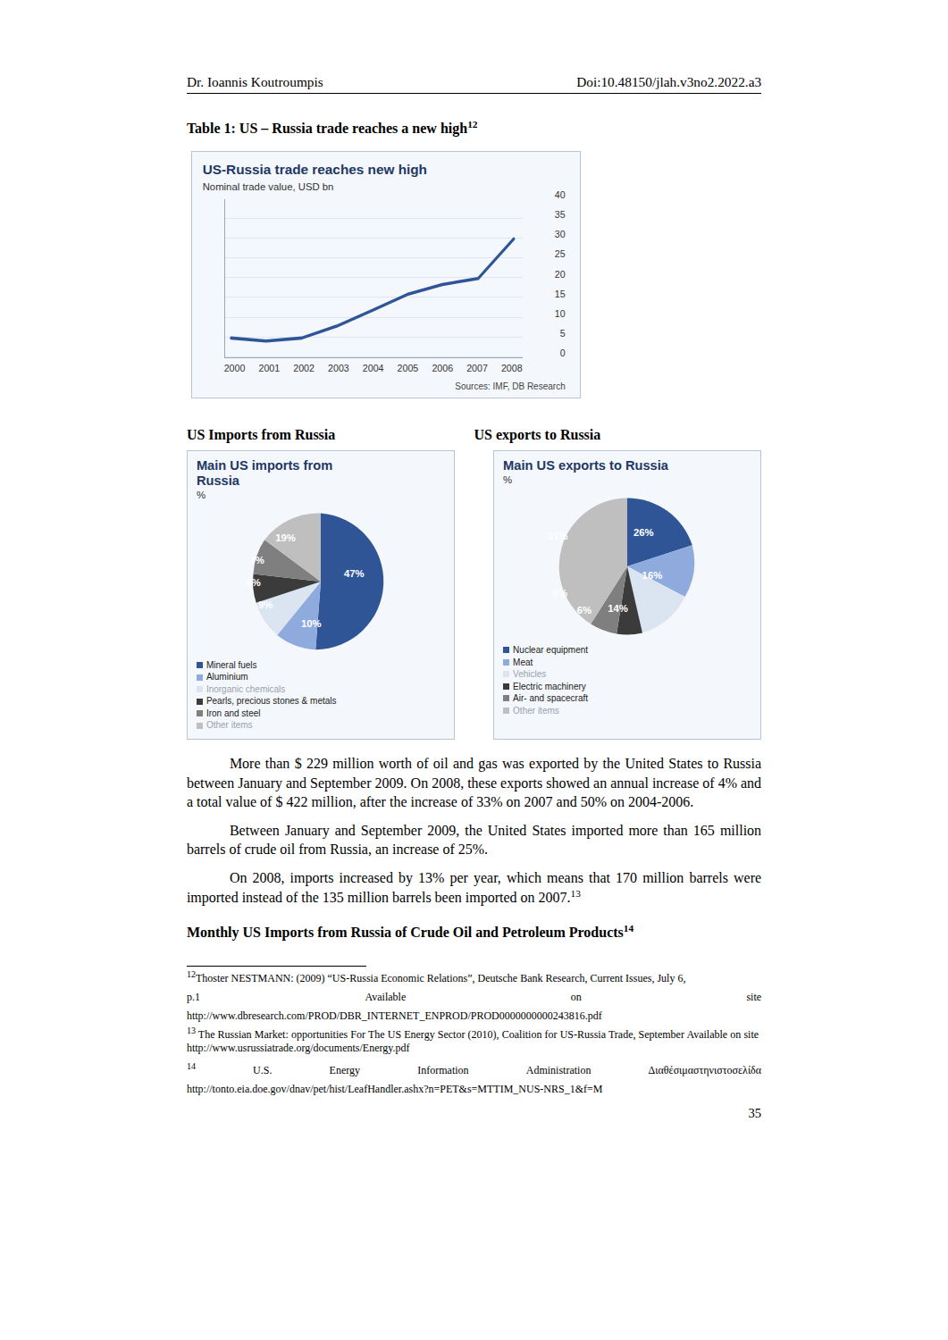Dr. Ioannis Koutroumpis
Doi:10.48150/jlah.v3no2.2022.a3
Table 1: US – Russia trade reaches a new high12
US-Russia trade reaches new high
Nominal trade value, USD bn
40 35 30 25 20 15 10 5 0
200020012002200320042005200620072008
Sources: IMF, DB Research
US Imports from Russia
US exports to Russia
Main US imports from
Russia
%
47% 10% 9% 8% 7% 19%
Mineral fuels
Aluminium
Inorganic chemicals
Pearls, precious stones & metals
Iron and steel
Other items
Main US exports to Russia
%
26% 16% 14% 6% 6% 31%
Nuclear equipment
Meat
Vehicles
Electric machinery
Air- and spacecraft
Other items
More than $ 229 million worth of oil and gas was exported by the United States to Russia between January and September 2009. On 2008, these exports showed an annual increase of 4% and a total value of $ 422 million, after the increase of 33% on 2007 and 50% on 2004-2006.
Between January and September 2009, the United States imported more than 165 million barrels of crude oil from Russia, an increase of 25%.
On 2008, imports increased by 13% per year, which means that 170 million barrels were imported instead of the 135 million barrels been imported on 2007.13
Monthly US Imports from Russia of Crude Oil and Petroleum Products14
12Thoster NESTMANN: (2009) “US-Russia Economic Relations”, Deutsche Bank Research, Current Issues, July 6,
p.1 Available on site
http://www.dbresearch.com/PROD/DBR_INTERNET_ENPROD/PROD0000000000243816.pdf
13 The Russian Market: opportunities For The US Energy Sector (2010), Coalition for US-Russia Trade, September Available on site http://www.usrussiatrade.org/documents/Energy.pdf
14 U.S. Energy Information Administration Διαθέσιμαστηνιστοσελίδα
http://tonto.eia.doe.gov/dnav/pet/hist/LeafHandler.ashx?n=PET&s=MTTIM_NUS-NRS_1&f=M
35